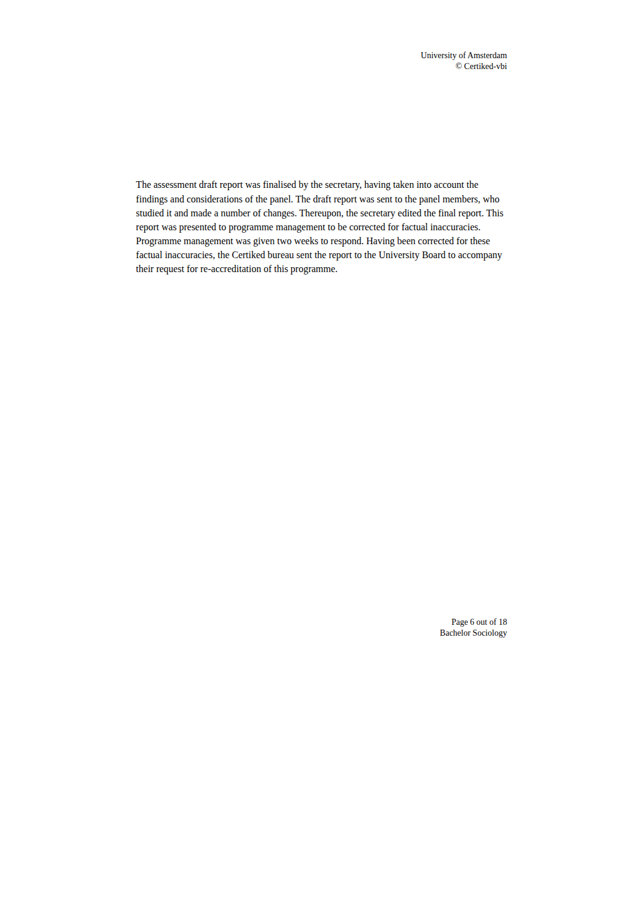University of Amsterdam © Certiked-vbi
The assessment draft report was finalised by the secretary, having taken into account the findings and considerations of the panel. The draft report was sent to the panel members, who studied it and made a number of changes. Thereupon, the secretary edited the final report. This report was presented to programme management to be corrected for factual inaccuracies. Programme management was given two weeks to respond. Having been corrected for these factual inaccuracies, the Certiked bureau sent the report to the University Board to accompany their request for re-accreditation of this programme.
Page 6 out of 18 Bachelor Sociology